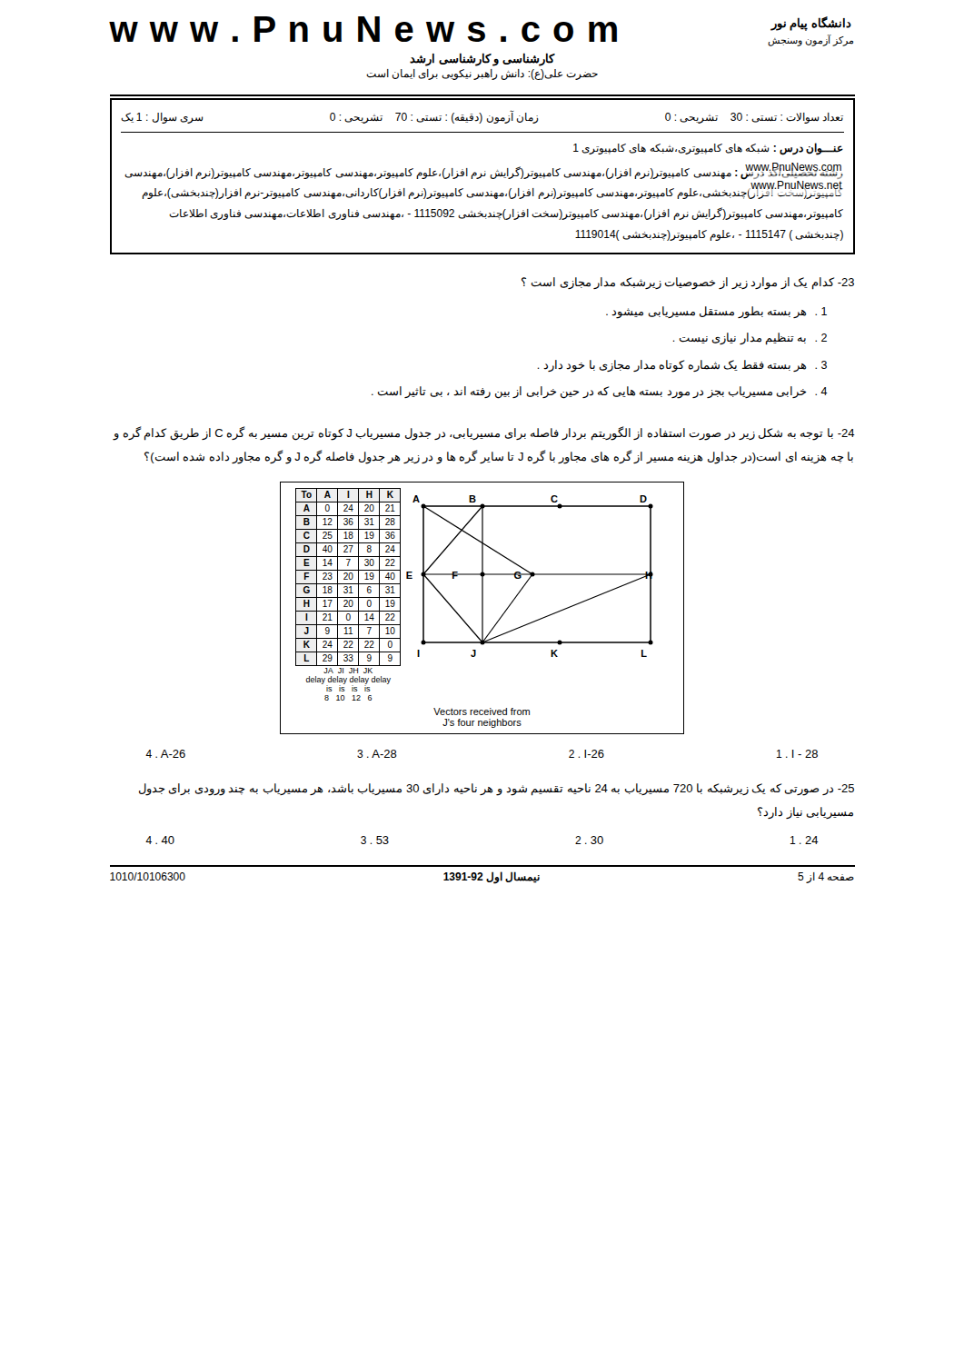دانشگاه پیام نور
مرکز آزمون وسنجش
w w w . P n u N e w s . c o m
کارشناسی و کارشناسی ارشد
حضرت علی(ع): دانش راهبر نیکویی برای ایمان است
تعداد سوالات : تستی : 30 تشریحی : 0 زمان آزمون (دقیقه) : تستی : 70 تشریحی : 0 سری سوال : 1 یک
عنـــوان درس : شبکه های کامپیوتری،شبکه های کامپیوتری 1
www.PnuNews.com
www.PnuNews.net
رشته تحصیلی/کد درس : مهندسی کامپیوتر(نرم افزار)،مهندسی کامپیوتر(گرایش نرم افزار)،علوم کامپیوتر،مهندسی کامپیوتر،مهندسی کامپیوتر(نرم افزار)،مهندسی کامپیوتر(سخت افزار)چندبخشی،علوم کامپیوتر،مهندسی کامپیوتر(نرم افزار)،مهندسی کامپیوتر(نرم افزار)کاردانی،مهندسی کامپیوتر-نرم افزار(چندبخشی)،علوم کامپیوتر،مهندسی کامپیوتر(گرایش نرم افزار)،مهندسی کامپیوتر(سخت افزار)چندبخشی 1115092 - ،مهندسی فناوری اطلاعات،مهندسی فناوری اطلاعات (چندبخشی ) 1115147 - ،علوم کامپیوتر(چندبخشی )1119014
23- کدام یک از موارد زیر از خصوصیات زیرشبکه مدار مجازی است ؟
1 . هر بسته بطور مستقل مسیریابی میشود .
2 . به تنظیم مدار نیازی نیست .
3 . هر بسته فقط یک شماره کوتاه مدار مجازی با خود دارد .
4 . خرابی مسیریاب بجز در مورد بسته هایی که در حین خرابی از بین رفته اند ، بی تاثیر است .
24- با توجه به شکل زیر در صورت استفاده از الگوریتم بردار فاصله برای مسیریابی، در جدول مسیریاب J کوتاه ترین مسیر به گره C از طریق کدام گره و با چه هزینه ای است(در جداول هزینه مسیر از گره های مجاور با گره J تا سایر گره ها و در زیر هر جدول فاصله گره J و گره مجاور داده شده است)؟
A B C D E F G H I J K L
| To | A | I | H | K |
| --- | --- | --- | --- | --- |
| A | 0 | 24 | 20 | 21 |
| B | 12 | 36 | 31 | 28 |
| C | 25 | 18 | 19 | 36 |
| D | 40 | 27 | 8 | 24 |
| E | 14 | 7 | 30 | 22 |
| F | 23 | 20 | 19 | 40 |
| G | 18 | 31 | 6 | 31 |
| H | 17 | 20 | 0 | 19 |
| I | 21 | 0 | 14 | 22 |
| J | 9 | 11 | 7 | 10 |
| K | 24 | 22 | 22 | 0 |
| L | 29 | 33 | 9 | 9 |
JA JI JH JK
delay delay delay delay
is is is is
8 10 12 6
Vectors received from
J's four neighbors
4 . A-26
3 . A-28
2 . I-26
1 . I - 28
25- در صورتی که یک زیرشبکه با 720 مسیریاب به 24 ناحیه تقسیم شود و هر ناحیه دارای 30 مسیریاب باشد، هر مسیریاب به چند ورودی برای جدول مسیریابی نیاز دارد؟
4 . 40
3 . 53
2 . 30
1 . 24
صفحه 4 از 5
نیمسال اول 92-1391
1010/10106300